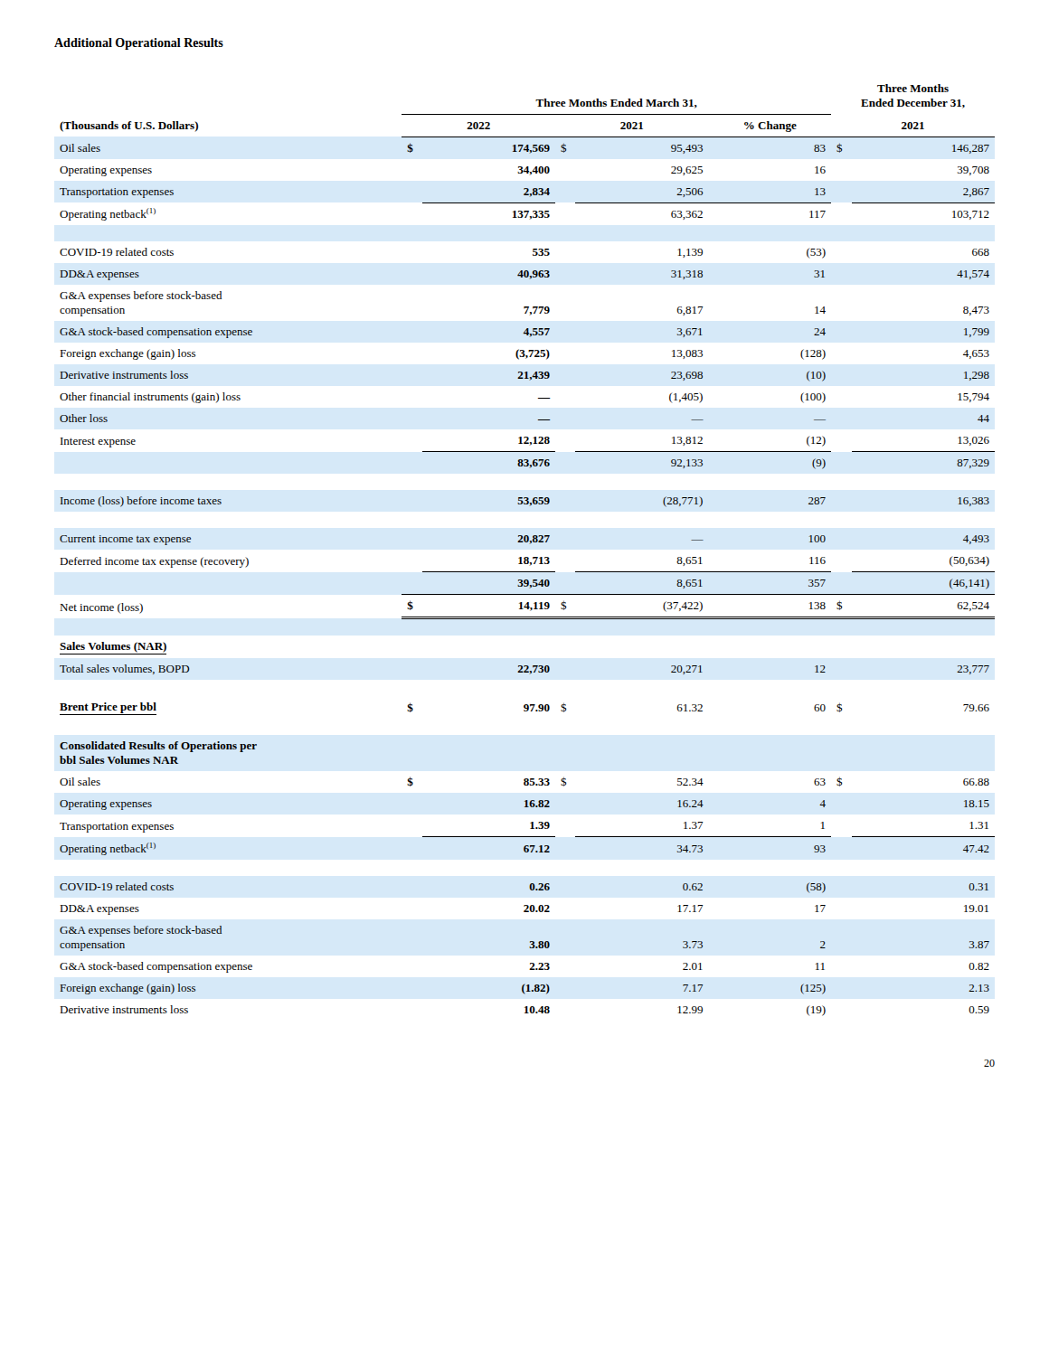Additional Operational Results
| | Three Months Ended March 31, | Three Months Ended December 31, |
| (Thousands of U.S. Dollars) | 2022 | 2021 | % Change | 2021 |
| Oil sales | $ | 174,569 | $ | 95,493 | 83 | $ | 146,287 |
| Operating expenses | | 34,400 | | 29,625 | 16 | | 39,708 |
| Transportation expenses | | 2,834 | | 2,506 | 13 | | 2,867 |
| Operating netback (1) | | 137,335 | | 63,362 | 117 | | 103,712 |
| COVID-19 related costs | | 535 | | 1,139 | (53) | | 668 |
| DD&A expenses | | 40,963 | | 31,318 | 31 | | 41,574 |
| G&A expenses before stock-based compensation | | 7,779 | | 6,817 | 14 | | 8,473 |
| G&A stock-based compensation expense | | 4,557 | | 3,671 | 24 | | 1,799 |
| Foreign exchange (gain) loss | | (3,725) | | 13,083 | (128) | | 4,653 |
| Derivative instruments loss | | 21,439 | | 23,698 | (10) | | 1,298 |
| Other financial instruments (gain) loss | | — | | (1,405) | (100) | | 15,794 |
| Other loss | | — | | — | — | | 44 |
| Interest expense | | 12,128 | | 13,812 | (12) | | 13,026 |
| | | 83,676 | | 92,133 | (9) | | 87,329 |
| Income (loss) before income taxes | | 53,659 | | (28,771) | 287 | | 16,383 |
| Current income tax expense | | 20,827 | | — | 100 | | 4,493 |
| Deferred income tax expense (recovery) | | 18,713 | | 8,651 | 116 | | (50,634) |
| | | 39,540 | | 8,651 | 357 | | (46,141) |
| Net income (loss) | $ | 14,119 | $ | (37,422) | 138 | $ | 62,524 |
| Sales Volumes (NAR) | | | | | | | |
| Total sales volumes, BOPD | | 22,730 | | 20,271 | 12 | | 23,777 |
| Brent Price per bbl | $ | 97.90 | $ | 61.32 | 60 | $ | 79.66 |
| Consolidated Results of Operations per bbl Sales Volumes NAR | | | | | | | |
| Oil sales | $ | 85.33 | $ | 52.34 | 63 | $ | 66.88 |
| Operating expenses | | 16.82 | | 16.24 | 4 | | 18.15 |
| Transportation expenses | | 1.39 | | 1.37 | 1 | | 1.31 |
| Operating netback (1) | | 67.12 | | 34.73 | 93 | | 47.42 |
| COVID-19 related costs | | 0.26 | | 0.62 | (58) | | 0.31 |
| DD&A expenses | | 20.02 | | 17.17 | 17 | | 19.01 |
| G&A expenses before stock-based compensation | | 3.80 | | 3.73 | 2 | | 3.87 |
| G&A stock-based compensation expense | | 2.23 | | 2.01 | 11 | | 0.82 |
| Foreign exchange (gain) loss | | (1.82) | | 7.17 | (125) | | 2.13 |
| Derivative instruments loss | | 10.48 | | 12.99 | (19) | | 0.59 |
20